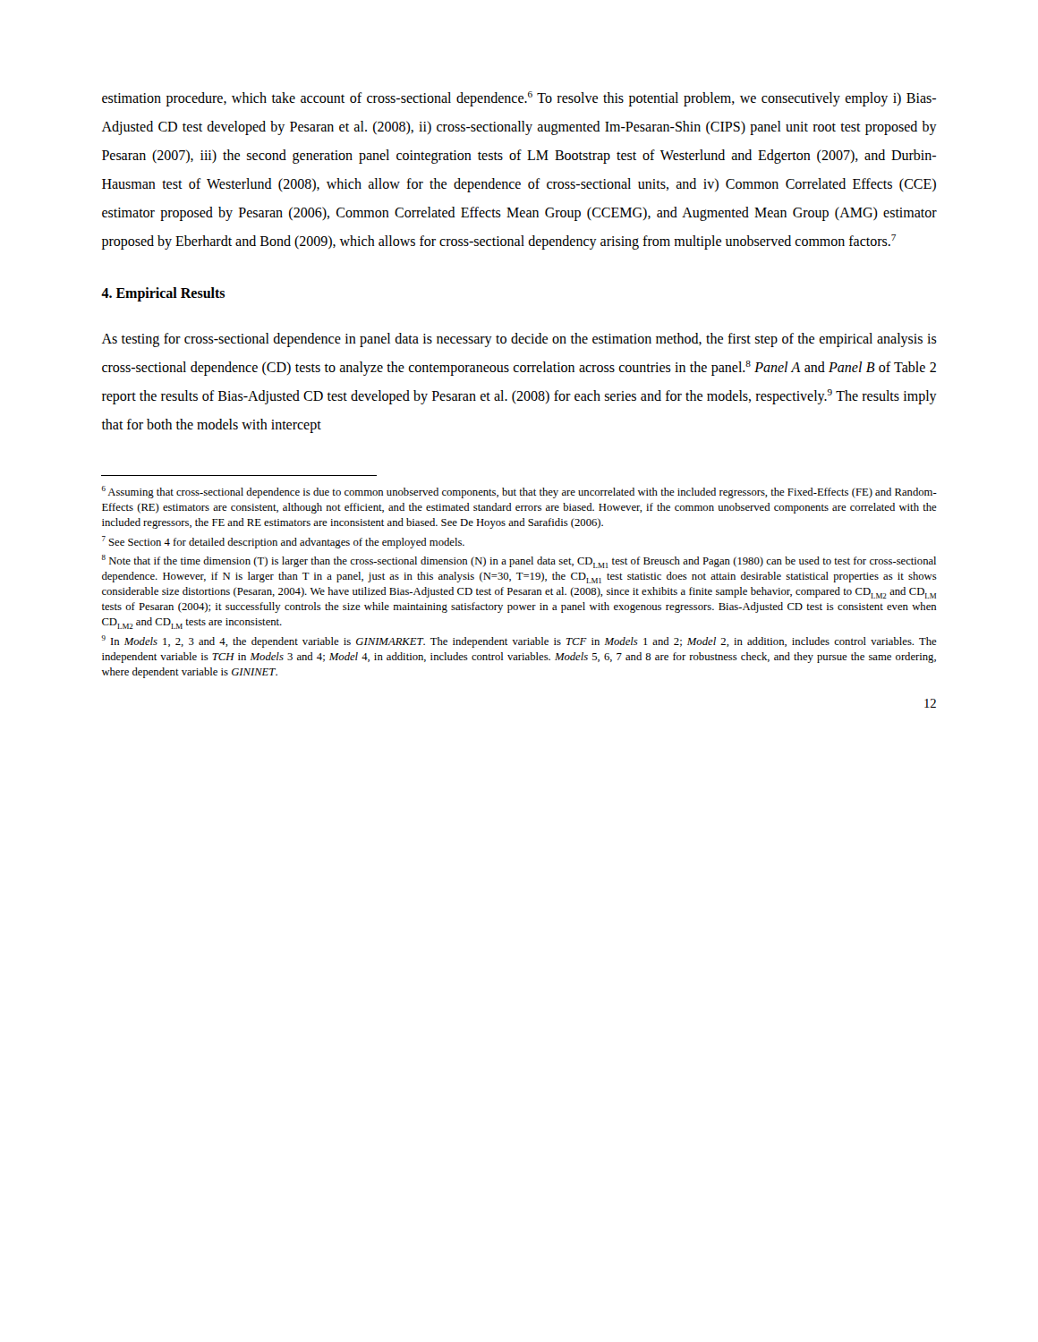estimation procedure, which take account of cross-sectional dependence.6 To resolve this potential problem, we consecutively employ i) Bias-Adjusted CD test developed by Pesaran et al. (2008), ii) cross-sectionally augmented Im-Pesaran-Shin (CIPS) panel unit root test proposed by Pesaran (2007), iii) the second generation panel cointegration tests of LM Bootstrap test of Westerlund and Edgerton (2007), and Durbin-Hausman test of Westerlund (2008), which allow for the dependence of cross-sectional units, and iv) Common Correlated Effects (CCE) estimator proposed by Pesaran (2006), Common Correlated Effects Mean Group (CCEMG), and Augmented Mean Group (AMG) estimator proposed by Eberhardt and Bond (2009), which allows for cross-sectional dependency arising from multiple unobserved common factors.7
4. Empirical Results
As testing for cross-sectional dependence in panel data is necessary to decide on the estimation method, the first step of the empirical analysis is cross-sectional dependence (CD) tests to analyze the contemporaneous correlation across countries in the panel.8 Panel A and Panel B of Table 2 report the results of Bias-Adjusted CD test developed by Pesaran et al. (2008) for each series and for the models, respectively.9 The results imply that for both the models with intercept
6 Assuming that cross-sectional dependence is due to common unobserved components, but that they are uncorrelated with the included regressors, the Fixed-Effects (FE) and Random-Effects (RE) estimators are consistent, although not efficient, and the estimated standard errors are biased. However, if the common unobserved components are correlated with the included regressors, the FE and RE estimators are inconsistent and biased. See De Hoyos and Sarafidis (2006).
7 See Section 4 for detailed description and advantages of the employed models.
8 Note that if the time dimension (T) is larger than the cross-sectional dimension (N) in a panel data set, CDLM1 test of Breusch and Pagan (1980) can be used to test for cross-sectional dependence. However, if N is larger than T in a panel, just as in this analysis (N=30, T=19), the CDLM1 test statistic does not attain desirable statistical properties as it shows considerable size distortions (Pesaran, 2004). We have utilized Bias-Adjusted CD test of Pesaran et al. (2008), since it exhibits a finite sample behavior, compared to CDLM2 and CDLM tests of Pesaran (2004); it successfully controls the size while maintaining satisfactory power in a panel with exogenous regressors. Bias-Adjusted CD test is consistent even when CDLM2 and CDLM tests are inconsistent.
9 In Models 1, 2, 3 and 4, the dependent variable is GINIMARKET. The independent variable is TCF in Models 1 and 2; Model 2, in addition, includes control variables. The independent variable is TCH in Models 3 and 4; Model 4, in addition, includes control variables. Models 5, 6, 7 and 8 are for robustness check, and they pursue the same ordering, where dependent variable is GININET.
12